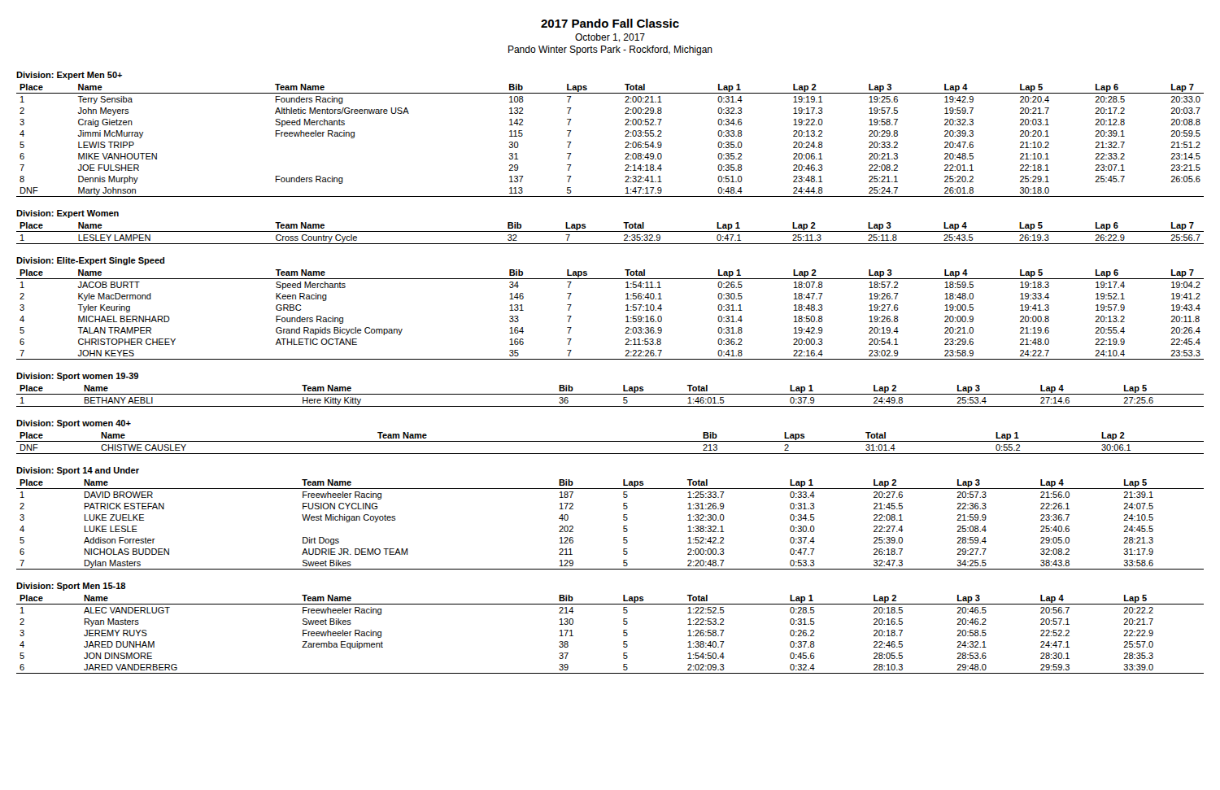2017 Pando Fall Classic
October 1, 2017
Pando Winter Sports Park - Rockford, Michigan
Division: Expert Men 50+
| Place | Name | Team Name | Bib | Laps | Total | Lap 1 | Lap 2 | Lap 3 | Lap 4 | Lap 5 | Lap 6 | Lap 7 |
| --- | --- | --- | --- | --- | --- | --- | --- | --- | --- | --- | --- | --- |
| 1 | Terry Sensiba | Founders Racing | 108 | 7 | 2:00:21.1 | 0:31.4 | 19:19.1 | 19:25.6 | 19:42.9 | 20:20.4 | 20:28.5 | 20:33.0 |
| 2 | John Meyers | Althletic Mentors/Greenware USA | 132 | 7 | 2:00:29.8 | 0:32.3 | 19:17.3 | 19:57.5 | 19:59.7 | 20:21.7 | 20:17.2 | 20:03.7 |
| 3 | Craig Gietzen | Speed Merchants | 142 | 7 | 2:00:52.7 | 0:34.6 | 19:22.0 | 19:58.7 | 20:32.3 | 20:03.1 | 20:12.8 | 20:08.8 |
| 4 | Jimmi McMurray | Freewheeler Racing | 115 | 7 | 2:03:55.2 | 0:33.8 | 20:13.2 | 20:29.8 | 20:39.3 | 20:20.1 | 20:39.1 | 20:59.5 |
| 5 | LEWIS TRIPP | | 30 | 7 | 2:06:54.9 | 0:35.0 | 20:24.8 | 20:33.2 | 20:47.6 | 21:10.2 | 21:32.7 | 21:51.2 |
| 6 | MIKE VANHOUTEN | | 31 | 7 | 2:08:49.0 | 0:35.2 | 20:06.1 | 20:21.3 | 20:48.5 | 21:10.1 | 22:33.2 | 23:14.5 |
| 7 | JOE FULSHER | | 29 | 7 | 2:14:18.4 | 0:35.8 | 20:46.3 | 22:08.2 | 22:01.1 | 22:18.1 | 23:07.1 | 23:21.5 |
| 8 | Dennis Murphy | Founders Racing | 137 | 7 | 2:32:41.1 | 0:51.0 | 23:48.1 | 25:21.1 | 25:20.2 | 25:29.1 | 25:45.7 | 26:05.6 |
| DNF | Marty Johnson | | 113 | 5 | 1:47:17.9 | 0:48.4 | 24:44.8 | 25:24.7 | 26:01.8 | 30:18.0 | | |
Division: Expert Women
| Place | Name | Team Name | Bib | Laps | Total | Lap 1 | Lap 2 | Lap 3 | Lap 4 | Lap 5 | Lap 6 | Lap 7 |
| --- | --- | --- | --- | --- | --- | --- | --- | --- | --- | --- | --- | --- |
| 1 | LESLEY LAMPEN | Cross Country Cycle | 32 | 7 | 2:35:32.9 | 0:47.1 | 25:11.3 | 25:11.8 | 25:43.5 | 26:19.3 | 26:22.9 | 25:56.7 |
Division: Elite-Expert Single Speed
| Place | Name | Team Name | Bib | Laps | Total | Lap 1 | Lap 2 | Lap 3 | Lap 4 | Lap 5 | Lap 6 | Lap 7 |
| --- | --- | --- | --- | --- | --- | --- | --- | --- | --- | --- | --- | --- |
| 1 | JACOB BURTT | Speed Merchants | 34 | 7 | 1:54:11.1 | 0:26.5 | 18:07.8 | 18:57.2 | 18:59.5 | 19:18.3 | 19:17.4 | 19:04.2 |
| 2 | Kyle MacDermond | Keen Racing | 146 | 7 | 1:56:40.1 | 0:30.5 | 18:47.7 | 19:26.7 | 18:48.0 | 19:33.4 | 19:52.1 | 19:41.2 |
| 3 | Tyler Keuring | GRBC | 131 | 7 | 1:57:10.4 | 0:31.1 | 18:48.3 | 19:27.6 | 19:00.5 | 19:41.3 | 19:57.9 | 19:43.4 |
| 4 | MICHAEL BERNHARD | Founders Racing | 33 | 7 | 1:59:16.0 | 0:31.4 | 18:50.8 | 19:26.8 | 20:00.9 | 20:00.8 | 20:13.2 | 20:11.8 |
| 5 | TALAN TRAMPER | Grand Rapids Bicycle Company | 164 | 7 | 2:03:36.9 | 0:31.8 | 19:42.9 | 20:19.4 | 20:21.0 | 21:19.6 | 20:55.4 | 20:26.4 |
| 6 | CHRISTOPHER CHEEY | ATHLETIC OCTANE | 166 | 7 | 2:11:53.8 | 0:36.2 | 20:00.3 | 20:54.1 | 23:29.6 | 21:48.0 | 22:19.9 | 22:45.4 |
| 7 | JOHN KEYES | | 35 | 7 | 2:22:26.7 | 0:41.8 | 22:16.4 | 23:02.9 | 23:58.9 | 24:22.7 | 24:10.4 | 23:53.3 |
Division: Sport women 19-39
| Place | Name | Team Name | Bib | Laps | Total | Lap 1 | Lap 2 | Lap 3 | Lap 4 | Lap 5 |
| --- | --- | --- | --- | --- | --- | --- | --- | --- | --- | --- |
| 1 | BETHANY AEBLI | Here Kitty Kitty | 36 | 5 | 1:46:01.5 | 0:37.9 | 24:49.8 | 25:53.4 | 27:14.6 | 27:25.6 |
Division: Sport women 40+
| Place | Name | Team Name | Bib | Laps | Total | Lap 1 | Lap 2 |
| --- | --- | --- | --- | --- | --- | --- | --- |
| DNF | CHISTWE CAUSLEY | | 213 | 2 | 31:01.4 | 0:55.2 | 30:06.1 |
Division: Sport 14 and Under
| Place | Name | Team Name | Bib | Laps | Total | Lap 1 | Lap 2 | Lap 3 | Lap 4 | Lap 5 |
| --- | --- | --- | --- | --- | --- | --- | --- | --- | --- | --- |
| 1 | DAVID BROWER | Freewheeler Racing | 187 | 5 | 1:25:33.7 | 0:33.4 | 20:27.6 | 20:57.3 | 21:56.0 | 21:39.1 |
| 2 | PATRICK ESTEFAN | FUSION CYCLING | 172 | 5 | 1:31:26.9 | 0:31.3 | 21:45.5 | 22:36.3 | 22:26.1 | 24:07.5 |
| 3 | LUKE ZUELKE | West Michigan Coyotes | 40 | 5 | 1:32:30.0 | 0:34.5 | 22:08.1 | 21:59.9 | 23:36.7 | 24:10.5 |
| 4 | LUKE LESLE | | 202 | 5 | 1:38:32.1 | 0:30.0 | 22:27.4 | 25:08.4 | 25:40.6 | 24:45.5 |
| 5 | Addison Forrester | Dirt Dogs | 126 | 5 | 1:52:42.2 | 0:37.4 | 25:39.0 | 28:59.4 | 29:05.0 | 28:21.3 |
| 6 | NICHOLAS BUDDEN | AUDRIE JR. DEMO TEAM | 211 | 5 | 2:00:00.3 | 0:47.7 | 26:18.7 | 29:27.7 | 32:08.2 | 31:17.9 |
| 7 | Dylan Masters | Sweet Bikes | 129 | 5 | 2:20:48.7 | 0:53.3 | 32:47.3 | 34:25.5 | 38:43.8 | 33:58.6 |
Division: Sport Men 15-18
| Place | Name | Team Name | Bib | Laps | Total | Lap 1 | Lap 2 | Lap 3 | Lap 4 | Lap 5 |
| --- | --- | --- | --- | --- | --- | --- | --- | --- | --- | --- |
| 1 | ALEC VANDERLUGT | Freewheeler Racing | 214 | 5 | 1:22:52.5 | 0:28.5 | 20:18.5 | 20:46.5 | 20:56.7 | 20:22.2 |
| 2 | Ryan Masters | Sweet Bikes | 130 | 5 | 1:22:53.2 | 0:31.5 | 20:16.5 | 20:46.2 | 20:57.1 | 20:21.7 |
| 3 | JEREMY RUYS | Freewheeler Racing | 171 | 5 | 1:26:58.7 | 0:26.2 | 20:18.7 | 20:58.5 | 22:52.2 | 22:22.9 |
| 4 | JARED DUNHAM | Zaremba Equipment | 38 | 5 | 1:38:40.7 | 0:37.8 | 22:46.5 | 24:32.1 | 24:47.1 | 25:57.0 |
| 5 | JON DINSMORE | | 37 | 5 | 1:54:50.4 | 0:45.6 | 28:05.5 | 28:53.6 | 28:30.1 | 28:35.3 |
| 6 | JARED VANDERBERG | | 39 | 5 | 2:02:09.3 | 0:32.4 | 28:10.3 | 29:48.0 | 29:59.3 | 33:39.0 |